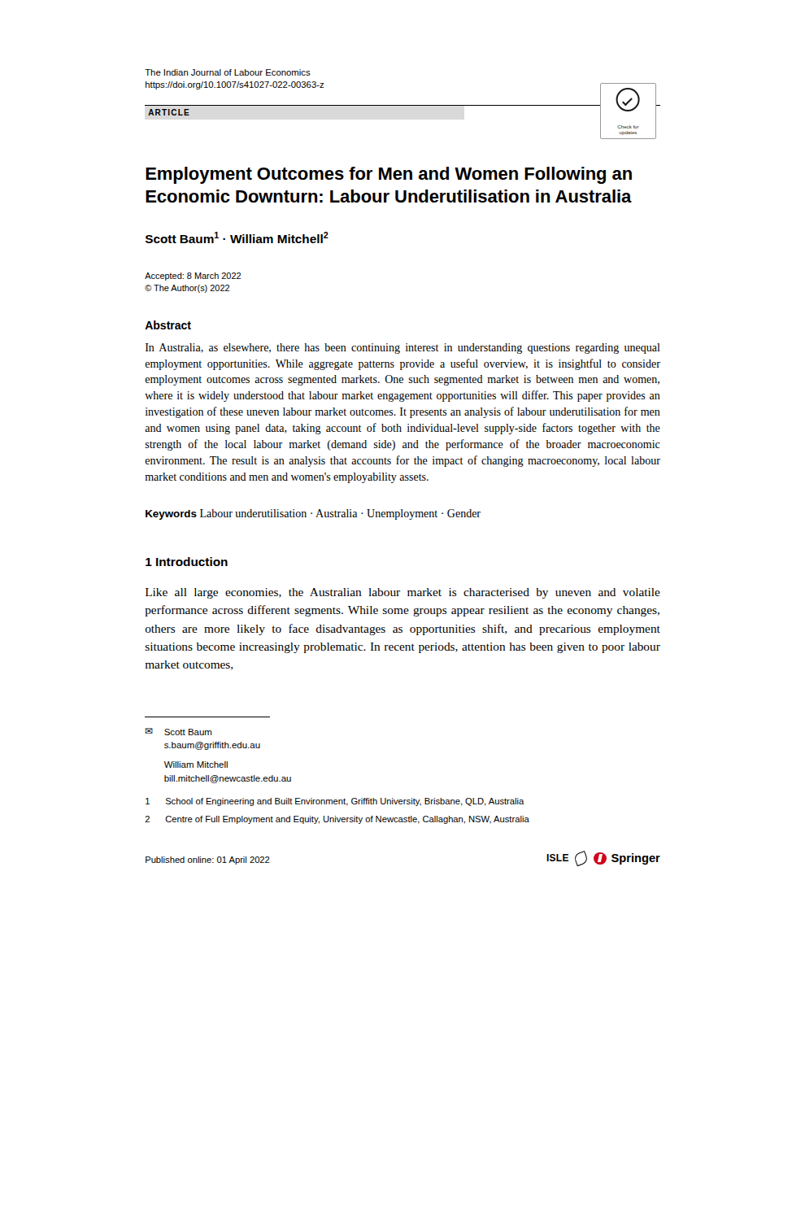The Indian Journal of Labour Economics
https://doi.org/10.1007/s41027-022-00363-z
ARTICLE
Check for
updates
Employment Outcomes for Men and Women Following an Economic Downturn: Labour Underutilisation in Australia
Scott Baum1 · William Mitchell2
Accepted: 8 March 2022
© The Author(s) 2022
Abstract
In Australia, as elsewhere, there has been continuing interest in understanding questions regarding unequal employment opportunities. While aggregate patterns provide a useful overview, it is insightful to consider employment outcomes across segmented markets. One such segmented market is between men and women, where it is widely understood that labour market engagement opportunities will differ. This paper provides an investigation of these uneven labour market outcomes. It presents an analysis of labour underutilisation for men and women using panel data, taking account of both individual-level supply-side factors together with the strength of the local labour market (demand side) and the performance of the broader macroeconomic environment. The result is an analysis that accounts for the impact of changing macroeconomy, local labour market conditions and men and women's employability assets.
Keywords Labour underutilisation · Australia · Unemployment · Gender
1 Introduction
Like all large economies, the Australian labour market is characterised by uneven and volatile performance across different segments. While some groups appear resilient as the economy changes, others are more likely to face disadvantages as opportunities shift, and precarious employment situations become increasingly problematic. In recent periods, attention has been given to poor labour market outcomes,
✉
Scott Baum
s.baum@griffith.edu.au
William Mitchell
bill.mitchell@newcastle.edu.au
1
School of Engineering and Built Environment, Griffith University, Brisbane, QLD, Australia
2
Centre of Full Employment and Equity, University of Newcastle, Callaghan, NSW, Australia
Published online: 01 April 2022
ISLE Springer